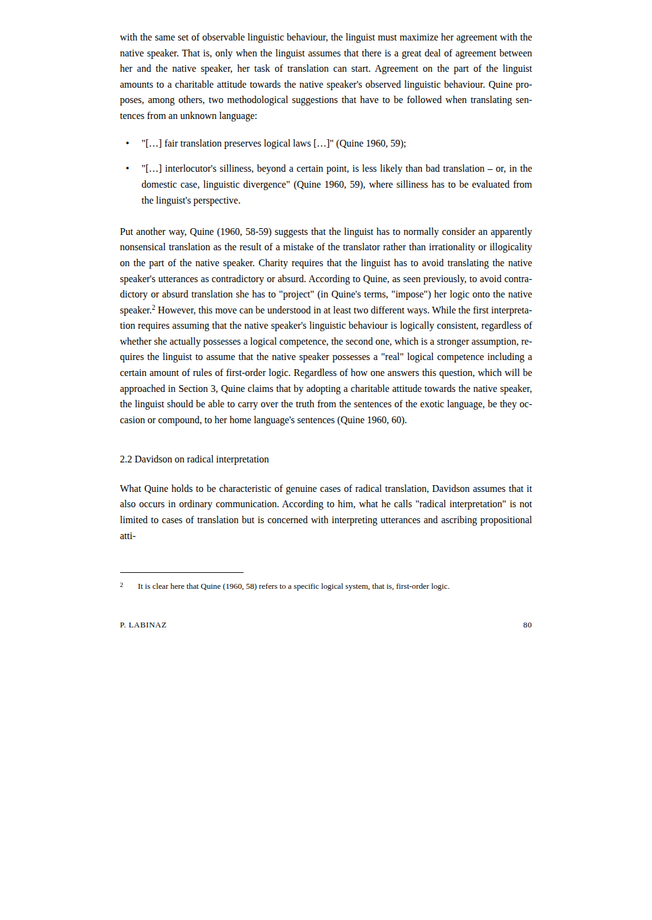with the same set of observable linguistic behaviour, the linguist must maximize her agreement with the native speaker. That is, only when the linguist assumes that there is a great deal of agreement between her and the native speaker, her task of translation can start. Agreement on the part of the linguist amounts to a charitable attitude towards the native speaker's observed linguistic behaviour. Quine proposes, among others, two methodological suggestions that have to be followed when translating sentences from an unknown language:
"[…] fair translation preserves logical laws […]" (Quine 1960, 59);
"[…] interlocutor's silliness, beyond a certain point, is less likely than bad translation – or, in the domestic case, linguistic divergence" (Quine 1960, 59), where silliness has to be evaluated from the linguist's perspective.
Put another way, Quine (1960, 58-59) suggests that the linguist has to normally consider an apparently nonsensical translation as the result of a mistake of the translator rather than irrationality or illogicality on the part of the native speaker. Charity requires that the linguist has to avoid translating the native speaker's utterances as contradictory or absurd. According to Quine, as seen previously, to avoid contradictory or absurd translation she has to "project" (in Quine's terms, "impose") her logic onto the native speaker.2 However, this move can be understood in at least two different ways. While the first interpretation requires assuming that the native speaker's linguistic behaviour is logically consistent, regardless of whether she actually possesses a logical competence, the second one, which is a stronger assumption, requires the linguist to assume that the native speaker possesses a "real" logical competence including a certain amount of rules of first-order logic. Regardless of how one answers this question, which will be approached in Section 3, Quine claims that by adopting a charitable attitude towards the native speaker, the linguist should be able to carry over the truth from the sentences of the exotic language, be they occasion or compound, to her home language's sentences (Quine 1960, 60).
2.2 Davidson on radical interpretation
What Quine holds to be characteristic of genuine cases of radical translation, Davidson assumes that it also occurs in ordinary communication. According to him, what he calls "radical interpretation" is not limited to cases of translation but is concerned with interpreting utterances and ascribing propositional atti-
2 It is clear here that Quine (1960, 58) refers to a specific logical system, that is, first-order logic.
P. Labinaz 80